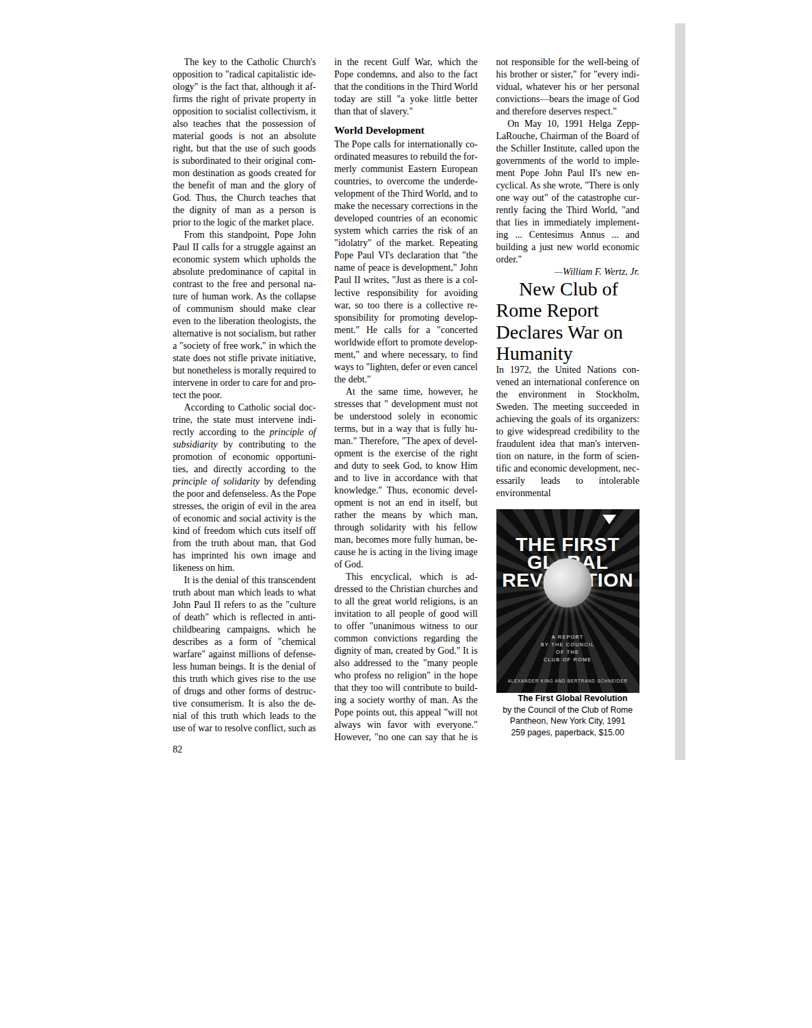The key to the Catholic Church's opposition to "radical capitalistic ideology" is the fact that, although it affirms the right of private property in opposition to socialist collectivism, it also teaches that the possession of material goods is not an absolute right, but that the use of such goods is subordinated to their original common destination as goods created for the benefit of man and the glory of God. Thus, the Church teaches that the dignity of man as a person is prior to the logic of the market place.
From this standpoint, Pope John Paul II calls for a struggle against an economic system which upholds the absolute predominance of capital in contrast to the free and personal nature of human work. As the collapse of communism should make clear even to the liberation theologists, the alternative is not socialism, but rather a "society of free work," in which the state does not stifle private initiative, but nonetheless is morally required to intervene in order to care for and protect the poor.
According to Catholic social doctrine, the state must intervene indirectly according to the principle of subsidiarity by contributing to the promotion of economic opportunities, and directly according to the principle of solidarity by defending the poor and defenseless. As the Pope stresses, the origin of evil in the area of economic and social activity is the kind of freedom which cuts itself off from the truth about man, that God has imprinted his own image and likeness on him.
It is the denial of this transcendent truth about man which leads to what John Paul II refers to as the "culture of death" which is reflected in anti-childbearing campaigns, which he describes as a form of "chemical warfare" against millions of defenseless human beings. It is the denial of this truth which gives rise to the use of drugs and other forms of destructive consumerism. It is also the denial of this truth which leads to the use of war to resolve conflict, such as in the recent Gulf War, which the Pope condemns, and also to the fact that the conditions in the Third World today are still "a yoke little better than that of slavery."
World Development
The Pope calls for internationally coordinated measures to rebuild the formerly communist Eastern European countries, to overcome the underdevelopment of the Third World, and to make the necessary corrections in the developed countries of an economic system which carries the risk of an "idolatry" of the market. Repeating Pope Paul VI's declaration that "the name of peace is development," John Paul II writes, "Just as there is a collective responsibility for avoiding war, so too there is a collective responsibility for promoting development." He calls for a "concerted worldwide effort to promote development," and where necessary, to find ways to "lighten, defer or even cancel the debt."
At the same time, however, he stresses that " development must not be understood solely in economic terms, but in a way that is fully human." Therefore, "The apex of development is the exercise of the right and duty to seek God, to know Him and to live in accordance with that knowledge." Thus, economic development is not an end in itself, but rather the means by which man, through solidarity with his fellow man, becomes more fully human, because he is acting in the living image of God.
This encyclical, which is addressed to the Christian churches and to all the great world religions, is an invitation to all people of good will to offer "unanimous witness to our common convictions regarding the dignity of man, created by God." It is also addressed to the "many people who profess no religion" in the hope that they too will contribute to building a society worthy of man. As the Pope points out, this appeal "will not always win favor with everyone." However, "no one can say that he is not responsible for the well-being of his brother or sister," for "every individual, whatever his or her personal convictions—bears the image of God and therefore deserves respect."
On May 10, 1991 Helga Zepp-LaRouche, Chairman of the Board of the Schiller Institute, called upon the governments of the world to implement Pope John Paul II's new encyclical. As she wrote, "There is only one way out" of the catastrophe currently facing the Third World, "and that lies in immediately implementing ... Centesimus Annus ... and building a just new world economic order."
—William F. Wertz, Jr.
New Club of Rome Report Declares War on Humanity
In 1972, the United Nations convened an international conference on the environment in Stockholm, Sweden. The meeting succeeded in achieving the goals of its organizers: to give widespread credibility to the fraudulent idea that man's intervention on nature, in the form of scientific and economic development, necessarily leads to intolerable environmental
THE FIRST GL●BAL REVOLUTION
A REPORT
BY THE COUNCIL
OF THE
CLUB OF ROME
ALEXANDER KING AND BERTRAND SCHNEIDER
The First Global Revolution
by the Council of the Club of Rome
Pantheon, New York City, 1991
259 pages, paperback, $15.00
82